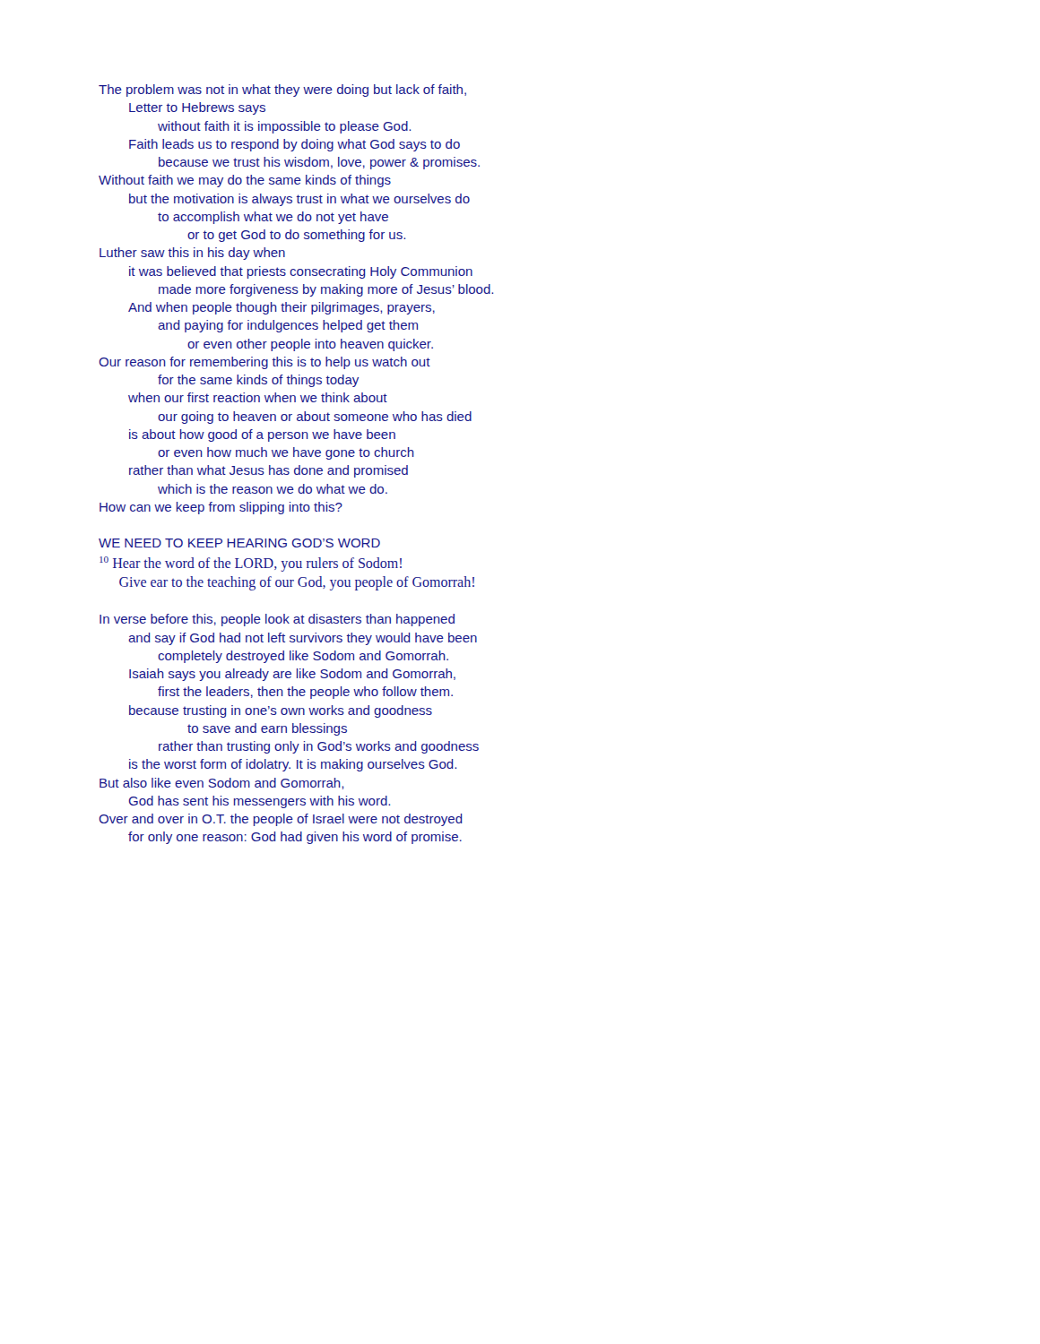The problem was not in what they were doing but lack of faith,
Letter to Hebrews says
without faith it is impossible to please God.
Faith leads us to respond by doing what God says to do
because we trust his wisdom, love, power & promises.
Without faith we may do the same kinds of things
but the motivation is always trust in what we ourselves do
to accomplish what we do not yet have
or to get God to do something for us.
Luther saw this in his day when
it was believed that priests consecrating Holy Communion
made more forgiveness by making more of Jesus’ blood.
And when people though their pilgrimages, prayers,
and paying for indulgences helped get them
or even other people into heaven quicker.
Our reason for remembering this is to help us watch out
for the same kinds of things today
when our first reaction when we think about
our going to heaven or about someone who has died
is about how good of a person we have been
or even how much we have gone to church
rather than what Jesus has done and promised
which is the reason we do what we do.
How can we keep from slipping into this?
WE NEED TO KEEP HEARING GOD’S WORD
10 Hear the word of the LORD, you rulers of Sodom!
Give ear to the teaching of our God, you people of Gomorrah!
In verse before this, people look at disasters than happened
and say if God had not left survivors they would have been
completely destroyed like Sodom and Gomorrah.
Isaiah says you already are like Sodom and Gomorrah,
first the leaders, then the people who follow them.
because trusting in one’s own works and goodness
to save and earn blessings
rather than trusting only in God’s works and goodness
is the worst form of idolatry. It is making ourselves God.
But also like even Sodom and Gomorrah,
God has sent his messengers with his word.
Over and over in O.T. the people of Israel were not destroyed
for only one reason: God had given his word of promise.